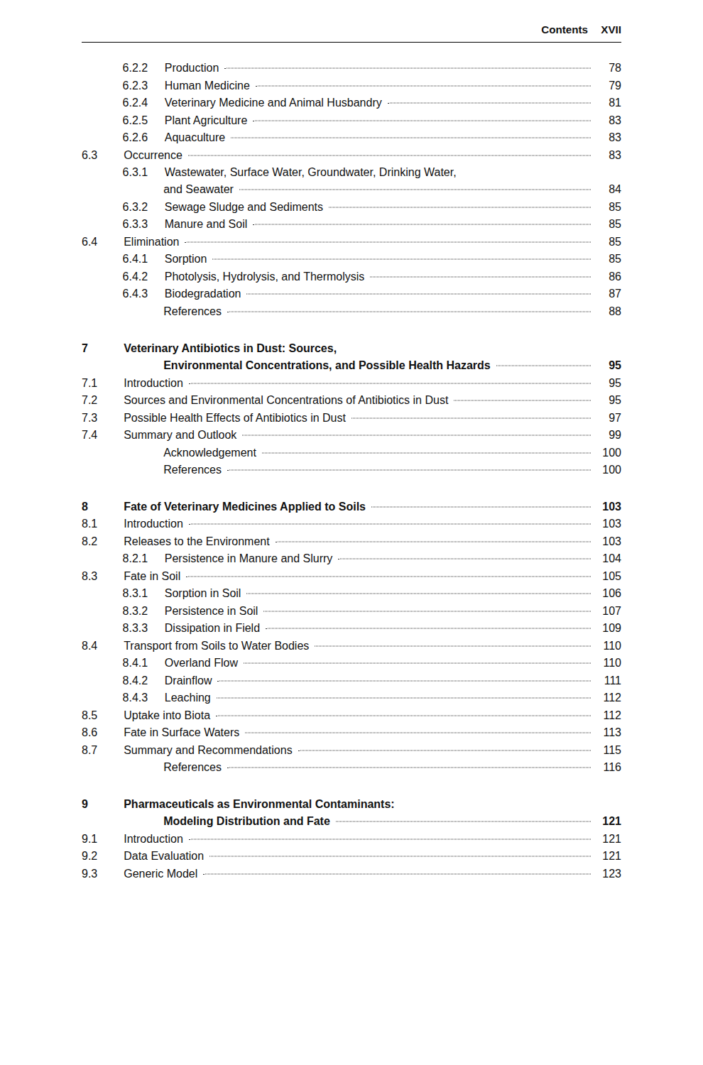Contents XVII
6.2.2 Production 78
6.2.3 Human Medicine 79
6.2.4 Veterinary Medicine and Animal Husbandry 81
6.2.5 Plant Agriculture 83
6.2.6 Aquaculture 83
6.3 Occurrence 83
6.3.1 Wastewater, Surface Water, Groundwater, Drinking Water,
and Seawater 84
6.3.2 Sewage Sludge and Sediments 85
6.3.3 Manure and Soil 85
6.4 Elimination 85
6.4.1 Sorption 85
6.4.2 Photolysis, Hydrolysis, and Thermolysis 86
6.4.3 Biodegradation 87
References 88
7 Veterinary Antibiotics in Dust: Sources,
Environmental Concentrations, and Possible Health Hazards 95
7.1 Introduction 95
7.2 Sources and Environmental Concentrations of Antibiotics in Dust 95
7.3 Possible Health Effects of Antibiotics in Dust 97
7.4 Summary and Outlook 99
Acknowledgement 100
References 100
8 Fate of Veterinary Medicines Applied to Soils 103
8.1 Introduction 103
8.2 Releases to the Environment 103
8.2.1 Persistence in Manure and Slurry 104
8.3 Fate in Soil 105
8.3.1 Sorption in Soil 106
8.3.2 Persistence in Soil 107
8.3.3 Dissipation in Field 109
8.4 Transport from Soils to Water Bodies 110
8.4.1 Overland Flow 110
8.4.2 Drainflow 111
8.4.3 Leaching 112
8.5 Uptake into Biota 112
8.6 Fate in Surface Waters 113
8.7 Summary and Recommendations 115
References 116
9 Pharmaceuticals as Environmental Contaminants:
Modeling Distribution and Fate 121
9.1 Introduction 121
9.2 Data Evaluation 121
9.3 Generic Model 123